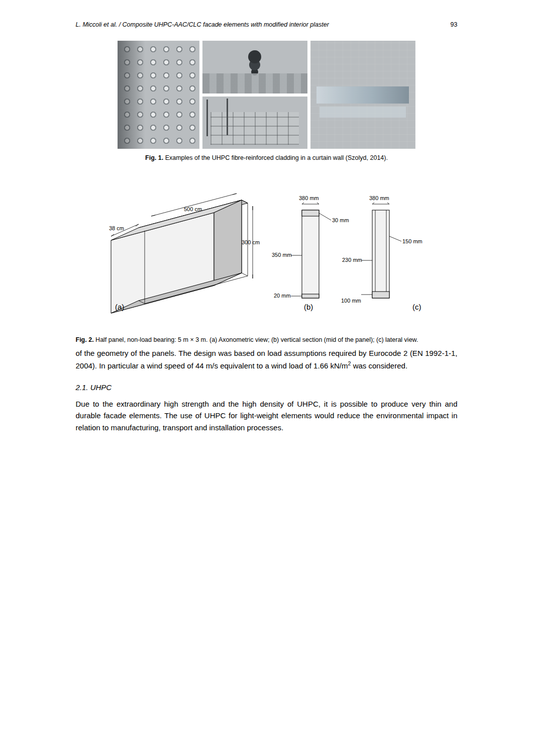L. Miccoli et al. / Composite UHPC-AAC/CLC facade elements with modified interior plaster 93
Fig. 1. Examples of the UHPC fibre-reinforced cladding in a curtain wall (Szolyd, 2014).
38 cm 500 cm 300 cm (a) 380 mm 30 mm 350 mm 20 mm (b) 380 mm 150 mm 230 mm 100 mm (c)
Fig. 2. Half panel, non-load bearing: 5 m × 3 m. (a) Axonometric view; (b) vertical section (mid of the panel); (c) lateral view.
of the geometry of the panels. The design was based on load assumptions required by Eurocode 2 (EN 1992-1-1, 2004). In particular a wind speed of 44 m/s equivalent to a wind load of 1.66 kN/m2 was considered.
2.1. UHPC
Due to the extraordinary high strength and the high density of UHPC, it is possible to produce very thin and durable facade elements. The use of UHPC for light-weight elements would reduce the environmental impact in relation to manufacturing, transport and installation processes.